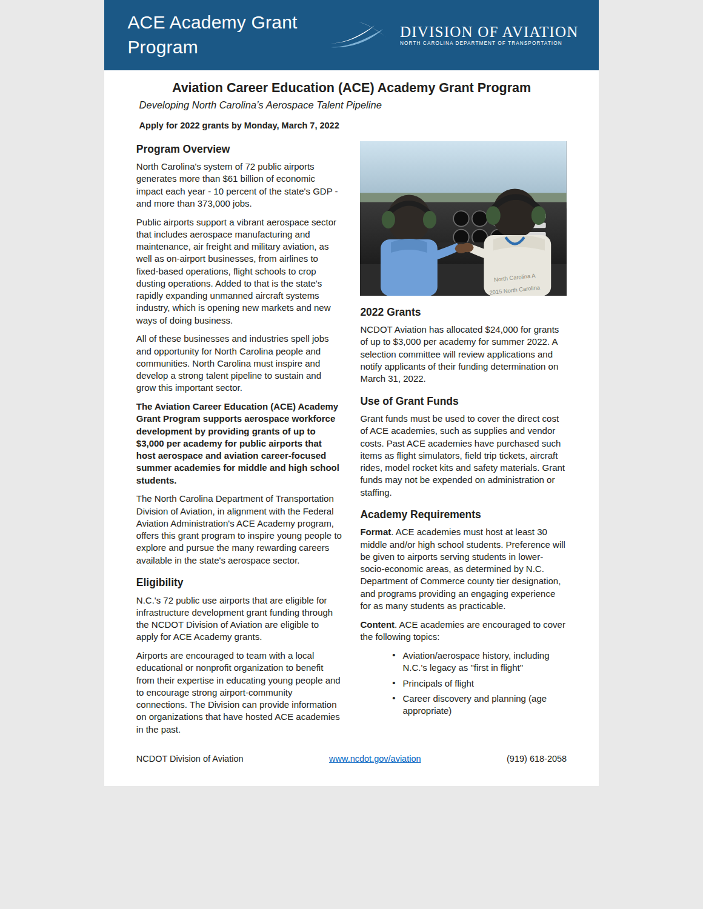ACE Academy Grant Program
Division of Aviation North Carolina Department of Transportation
Aviation Career Education (ACE) Academy Grant Program
Developing North Carolina’s Aerospace Talent Pipeline
Apply for 2022 grants by Monday, March 7, 2022
Program Overview
North Carolina's system of 72 public airports generates more than $61 billion of economic impact each year - 10 percent of the state's GDP - and more than 373,000 jobs.
Public airports support a vibrant aerospace sector that includes aerospace manufacturing and maintenance, air freight and military aviation, as well as on-airport businesses, from airlines to fixed-based operations, flight schools to crop dusting operations. Added to that is the state's rapidly expanding unmanned aircraft systems industry, which is opening new markets and new ways of doing business.
All of these businesses and industries spell jobs and opportunity for North Carolina people and communities. North Carolina must inspire and develop a strong talent pipeline to sustain and grow this important sector.
The Aviation Career Education (ACE) Academy Grant Program supports aerospace workforce development by providing grants of up to $3,000 per academy for public airports that host aerospace and aviation career-focused summer academies for middle and high school students.
The North Carolina Department of Transportation Division of Aviation, in alignment with the Federal Aviation Administration's ACE Academy program, offers this grant program to inspire young people to explore and pursue the many rewarding careers available in the state's aerospace sector.
Eligibility
N.C.'s 72 public use airports that are eligible for infrastructure development grant funding through the NCDOT Division of Aviation are eligible to apply for ACE Academy grants.
Airports are encouraged to team with a local educational or nonprofit organization to benefit from their expertise in educating young people and to encourage strong airport-community connections. The Division can provide information on organizations that have hosted ACE academies in the past.
North Carolina A 2015 North Carolina
2022 Grants
NCDOT Aviation has allocated $24,000 for grants of up to $3,000 per academy for summer 2022. A selection committee will review applications and notify applicants of their funding determination on March 31, 2022.
Use of Grant Funds
Grant funds must be used to cover the direct cost of ACE academies, such as supplies and vendor costs. Past ACE academies have purchased such items as flight simulators, field trip tickets, aircraft rides, model rocket kits and safety materials. Grant funds may not be expended on administration or staffing.
Academy Requirements
Format. ACE academies must host at least 30 middle and/or high school students. Preference will be given to airports serving students in lower-socio-economic areas, as determined by N.C. Department of Commerce county tier designation, and programs providing an engaging experience for as many students as practicable.
Content. ACE academies are encouraged to cover the following topics:
Aviation/aerospace history, including N.C.'s legacy as "first in flight"
Principals of flight
Career discovery and planning (age appropriate)
NCDOT Division of Aviation www.ncdot.gov/aviation (919) 618-2058